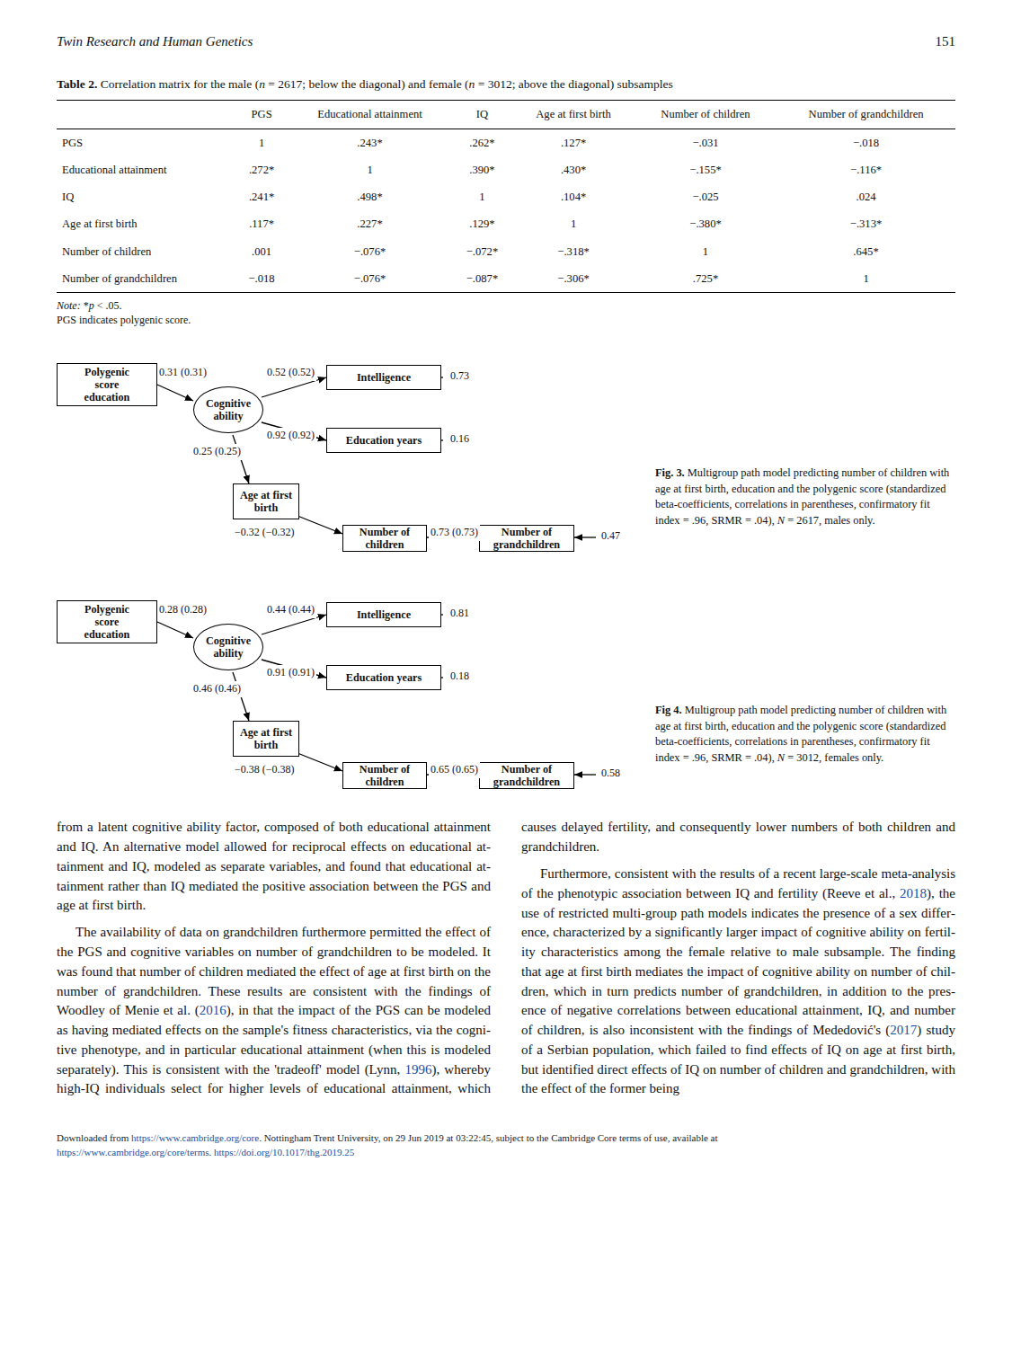Twin Research and Human Genetics 151
Table 2. Correlation matrix for the male (n = 2617; below the diagonal) and female (n = 3012; above the diagonal) subsamples
| | PGS | Educational attainment | IQ | Age at first birth | Number of children | Number of grandchildren |
| --- | --- | --- | --- | --- | --- | --- |
| PGS | 1 | .243* | .262* | .127* | −.031 | −.018 |
| Educational attainment | .272* | 1 | .390* | .430* | −.155* | −.116* |
| IQ | .241* | .498* | 1 | .104* | −.025 | .024 |
| Age at first birth | .117* | .227* | .129* | 1 | −.380* | −.313* |
| Number of children | .001 | −.076* | −.072* | −.318* | 1 | .645* |
| Number of grandchildren | −.018 | −.076* | −.087* | −.306* | .725* | 1 |
Note: *p < .05.
PGS indicates polygenic score.
Polygenic
score
education
Cognitive
ability
Intelligence
Education years
Age at first
birth
Number of
children
Number of
grandchildren
0.31 (0.31) 0.52 (0.52) 0.92 (0.92) 0.25 (0.25) −0.32 (−0.32) 0.73 (0.73) 0.73 0.16 0.47
Fig. 3. Multigroup path model predicting number of children with age at first birth, education and the polygenic score (standardized beta-coefficients, correlations in parentheses, confirmatory fit index = .96, SRMR = .04), N = 2617, males only.
Polygenic
score
education
Cognitive
ability
Intelligence
Education years
Age at first
birth
Number of
children
Number of
grandchildren
0.28 (0.28) 0.44 (0.44) 0.91 (0.91) 0.46 (0.46) −0.38 (−0.38) 0.65 (0.65) 0.81 0.18 0.58
Fig 4. Multigroup path model predicting number of children with age at first birth, education and the polygenic score (standardized beta-coefficients, correlations in parentheses, confirmatory fit index = .96, SRMR = .04), N = 3012, females only.
from a latent cognitive ability factor, composed of both educational attainment and IQ. An alternative model allowed for reciprocal effects on educational attainment and IQ, modeled as separate variables, and found that educational attainment rather than IQ mediated the positive association between the PGS and age at first birth.
The availability of data on grandchildren furthermore permitted the effect of the PGS and cognitive variables on number of grandchildren to be modeled. It was found that number of children mediated the effect of age at first birth on the number of grandchildren. These results are consistent with the findings of Woodley of Menie et al. (2016), in that the impact of the PGS can be modeled as having mediated effects on the sample's fitness characteristics, via the cognitive phenotype, and in particular educational attainment (when this is modeled separately). This is consistent with the 'tradeoff' model (Lynn, 1996), whereby high-IQ individuals select for higher levels of educational attainment, which causes delayed fertility, and consequently lower numbers of both children and grandchildren.
Furthermore, consistent with the results of a recent large-scale meta-analysis of the phenotypic association between IQ and fertility (Reeve et al., 2018), the use of restricted multi-group path models indicates the presence of a sex difference, characterized by a significantly larger impact of cognitive ability on fertility characteristics among the female relative to male subsample. The finding that age at first birth mediates the impact of cognitive ability on number of children, which in turn predicts number of grandchildren, in addition to the presence of negative correlations between educational attainment, IQ, and number of children, is also inconsistent with the findings of Mededović's (2017) study of a Serbian population, which failed to find effects of IQ on age at first birth, but identified direct effects of IQ on number of children and grandchildren, with the effect of the former being
Downloaded from https://www.cambridge.org/core. Nottingham Trent University, on 29 Jun 2019 at 03:22:45, subject to the Cambridge Core terms of use, available at
https://www.cambridge.org/core/terms. https://doi.org/10.1017/thg.2019.25